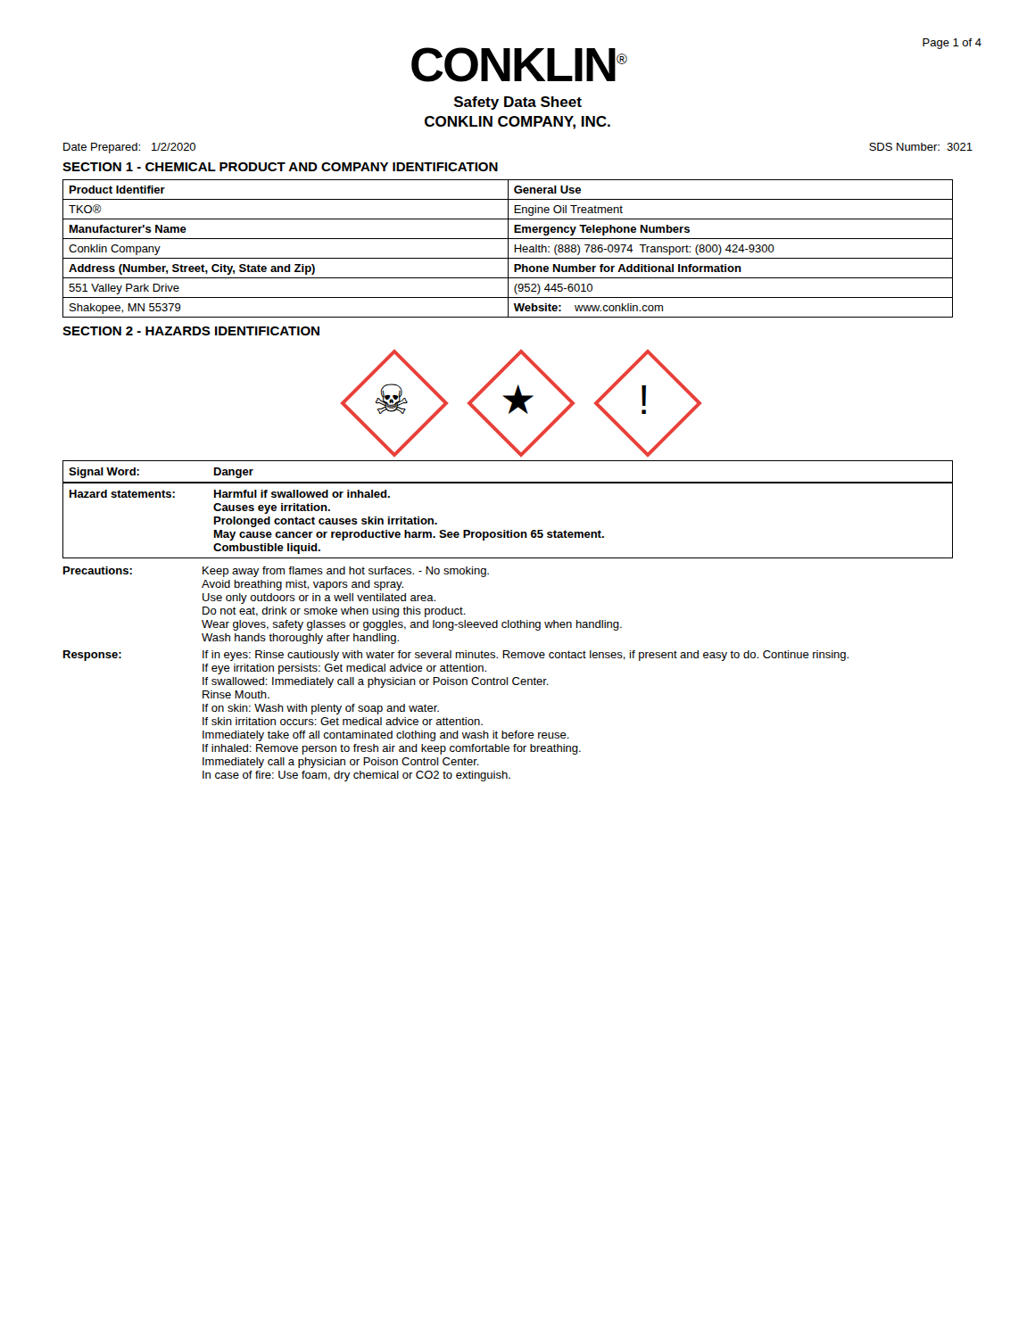Page 1 of 4
CONKLIN®
Safety Data Sheet
CONKLIN COMPANY, INC.
Date Prepared: 1/2/2020
SDS Number: 3021
SECTION 1 - CHEMICAL PRODUCT AND COMPANY IDENTIFICATION
| Product Identifier | General Use |
| TKO® | Engine Oil Treatment |
| Manufacturer's Name | Emergency Telephone Numbers |
| Conklin Company | Health: (888) 786-0974 Transport: (800) 424-9300 |
| Address (Number, Street, City, State and Zip) | Phone Number for Additional Information |
| 551 Valley Park Drive | (952) 445-6010 |
| Shakopee, MN 55379 | Website: www.conklin.com |
SECTION 2 - HAZARDS IDENTIFICATION
☠ ★ !
| Signal Word: | Danger |
| Hazard statements: | Harmful if swallowed or inhaled. Causes eye irritation. Prolonged contact causes skin irritation. May cause cancer or reproductive harm. See Proposition 65 statement. Combustible liquid. |
| Precautions: | Keep away from flames and hot surfaces. - No smoking. Avoid breathing mist, vapors and spray. Use only outdoors or in a well ventilated area. Do not eat, drink or smoke when using this product. Wear gloves, safety glasses or goggles, and long-sleeved clothing when handling. Wash hands thoroughly after handling. |
| Response: | If in eyes: Rinse cautiously with water for several minutes. Remove contact lenses, if present and easy to do. Continue rinsing. If eye irritation persists: Get medical advice or attention. If swallowed: Immediately call a physician or Poison Control Center. Rinse Mouth. If on skin: Wash with plenty of soap and water. If skin irritation occurs: Get medical advice or attention. Immediately take off all contaminated clothing and wash it before reuse. If inhaled: Remove person to fresh air and keep comfortable for breathing. Immediately call a physician or Poison Control Center. In case of fire: Use foam, dry chemical or CO2 to extinguish. |